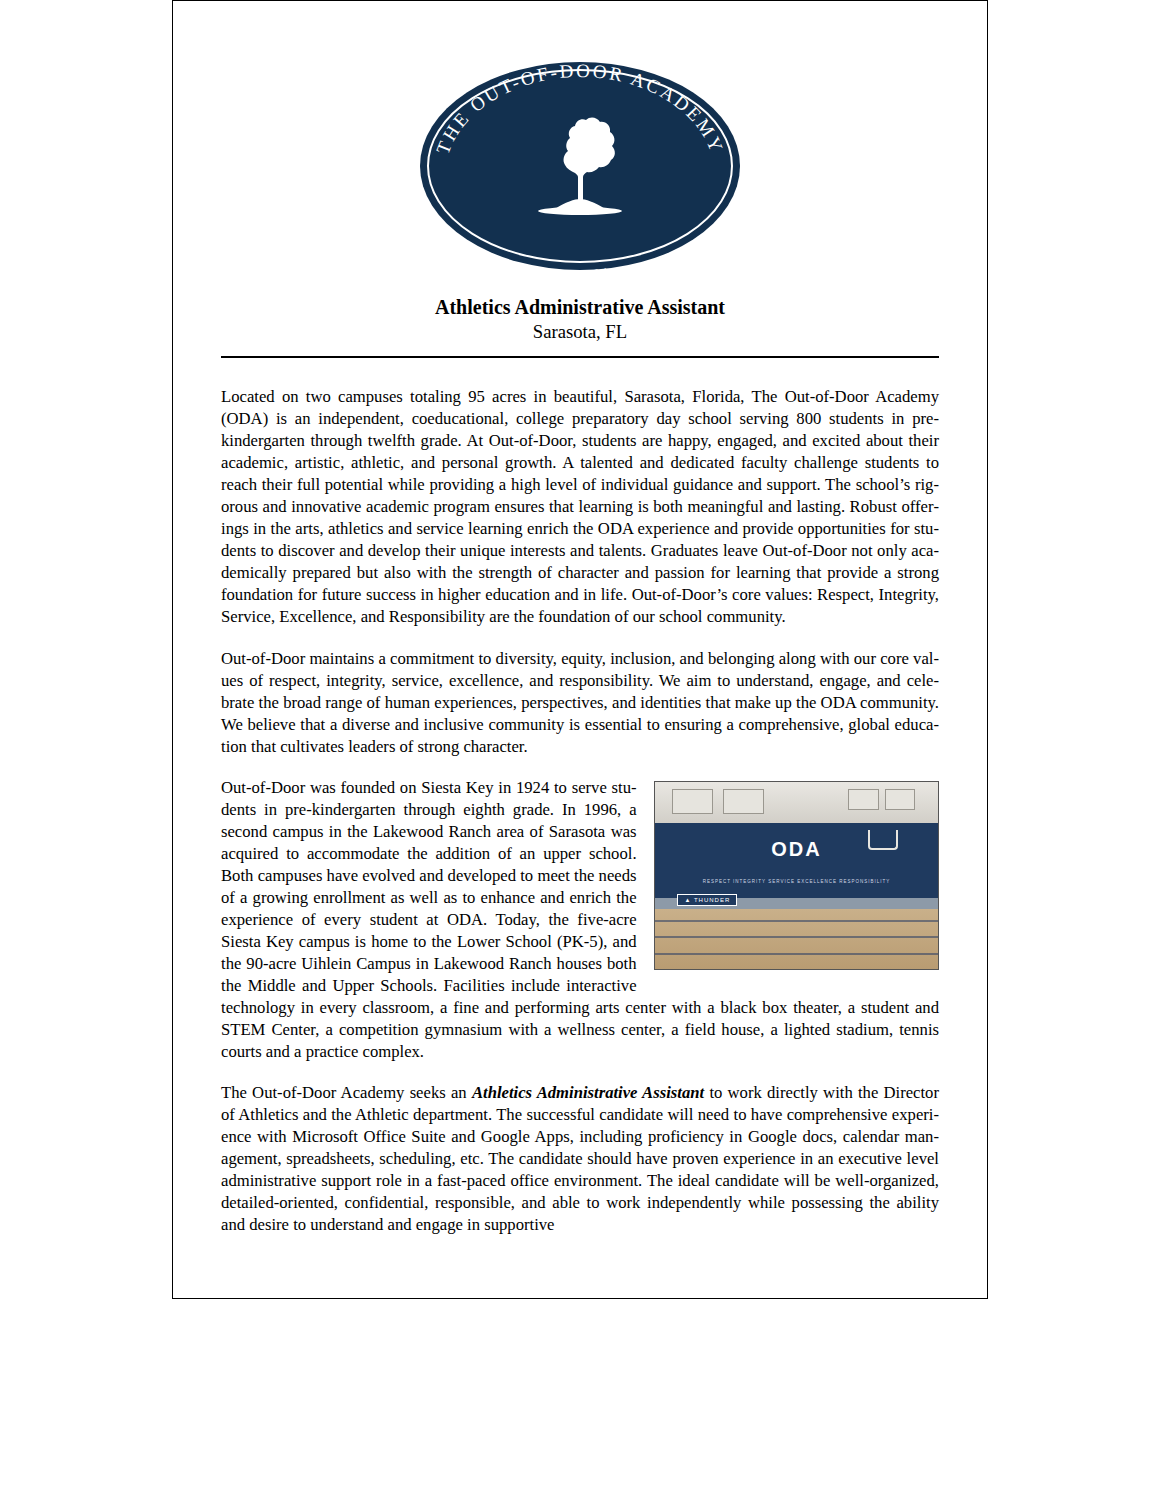THE OUT-OF-DOOR ACADEMY est. 1924
Athletics Administrative Assistant
Sarasota, FL
Located on two campuses totaling 95 acres in beautiful, Sarasota, Florida, The Out-of-Door Academy (ODA) is an independent, coeducational, college preparatory day school serving 800 students in pre-kindergarten through twelfth grade. At Out-of-Door, students are happy, engaged, and excited about their academic, artistic, athletic, and personal growth. A talented and dedicated faculty challenge students to reach their full potential while providing a high level of individual guidance and support. The school’s rigorous and innovative academic program ensures that learning is both meaningful and lasting. Robust offerings in the arts, athletics and service learning enrich the ODA experience and provide opportunities for students to discover and develop their unique interests and talents. Graduates leave Out-of-Door not only academically prepared but also with the strength of character and passion for learning that provide a strong foundation for future success in higher education and in life. Out-of-Door’s core values: Respect, Integrity, Service, Excellence, and Responsibility are the foundation of our school community.
Out-of-Door maintains a commitment to diversity, equity, inclusion, and belonging along with our core values of respect, integrity, service, excellence, and responsibility. We aim to understand, engage, and celebrate the broad range of human experiences, perspectives, and identities that make up the ODA community. We believe that a diverse and inclusive community is essential to ensuring a comprehensive, global education that cultivates leaders of strong character.
ODA
RESPECT INTEGRITY SERVICE EXCELLENCE RESPONSIBILITY
▲ THUNDER
Out-of-Door was founded on Siesta Key in 1924 to serve students in pre-kindergarten through eighth grade. In 1996, a second campus in the Lakewood Ranch area of Sarasota was acquired to accommodate the addition of an upper school. Both campuses have evolved and developed to meet the needs of a growing enrollment as well as to enhance and enrich the experience of every student at ODA. Today, the five-acre Siesta Key campus is home to the Lower School (PK-5), and the 90-acre Uihlein Campus in Lakewood Ranch houses both the Middle and Upper Schools. Facilities include interactive technology in every classroom, a fine and performing arts center with a black box theater, a student and STEM Center, a competition gymnasium with a wellness center, a field house, a lighted stadium, tennis courts and a practice complex.
The Out-of-Door Academy seeks an Athletics Administrative Assistant to work directly with the Director of Athletics and the Athletic department. The successful candidate will need to have comprehensive experience with Microsoft Office Suite and Google Apps, including proficiency in Google docs, calendar management, spreadsheets, scheduling, etc. The candidate should have proven experience in an executive level administrative support role in a fast-paced office environment. The ideal candidate will be well-organized, detailed-oriented, confidential, responsible, and able to work independently while possessing the ability and desire to understand and engage in supportive